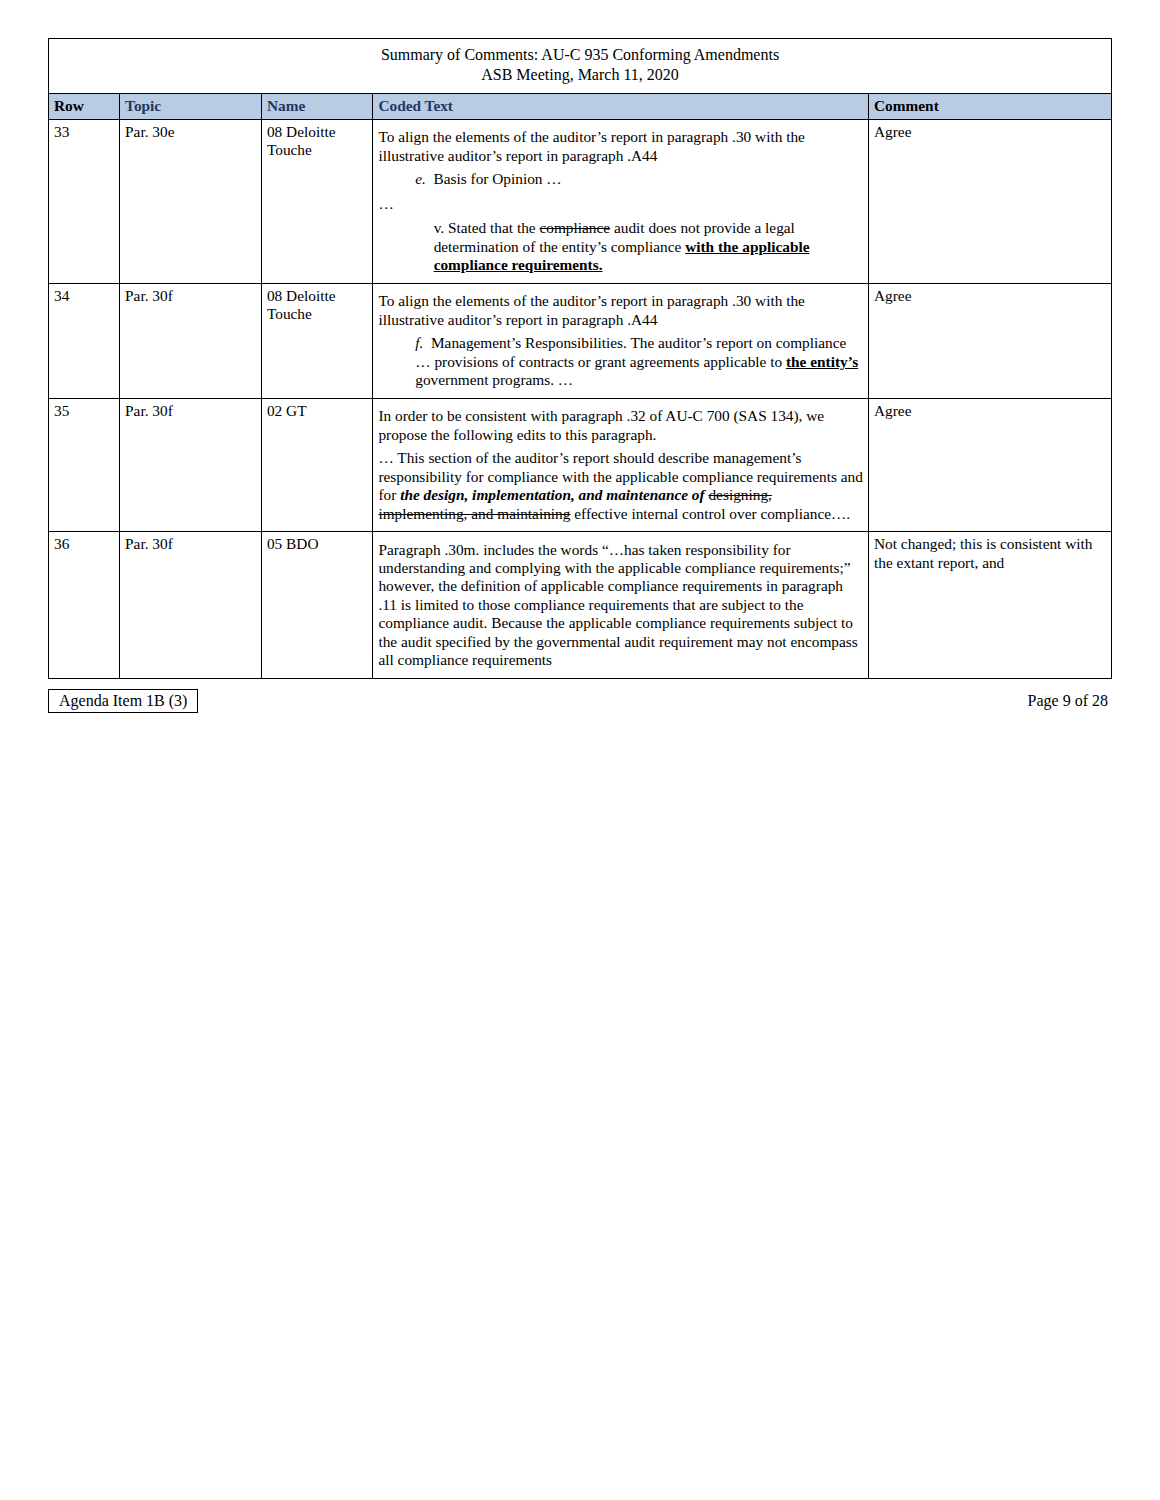Summary of Comments: AU-C 935 Conforming Amendments
ASB Meeting, March 11, 2020
| Row | Topic | Name | Coded Text | Comment |
| --- | --- | --- | --- | --- |
| 33 | Par. 30e | 08 Deloitte Touche | To align the elements of the auditor’s report in paragraph .30 with the illustrative auditor’s report in paragraph .A44 e. Basis for Opinion … … v. Stated that the compliance audit does not provide a legal determination of the entity’s compliance with the applicable compliance requirements. | Agree |
| 34 | Par. 30f | 08 Deloitte Touche | To align the elements of the auditor’s report in paragraph .30 with the illustrative auditor’s report in paragraph .A44 f. Management’s Responsibilities. The auditor’s report on compliance … provisions of contracts or grant agreements applicable to the entity’s government programs. … | Agree |
| 35 | Par. 30f | 02 GT | In order to be consistent with paragraph .32 of AU-C 700 (SAS 134), we propose the following edits to this paragraph. … This section of the auditor’s report should describe management’s responsibility for compliance with the applicable compliance requirements and for the design, implementation, and maintenance of designing, implementing, and maintaining effective internal control over compliance…. | Agree |
| 36 | Par. 30f | 05 BDO | Paragraph .30m. includes the words “…has taken responsibility for understanding and complying with the applicable compliance requirements;” however, the definition of applicable compliance requirements in paragraph .11 is limited to those compliance requirements that are subject to the compliance audit. Because the applicable compliance requirements subject to the audit specified by the governmental audit requirement may not encompass all compliance requirements | Not changed; this is consistent with the extant report, and |
Agenda Item 1B (3)
Page 9 of 28